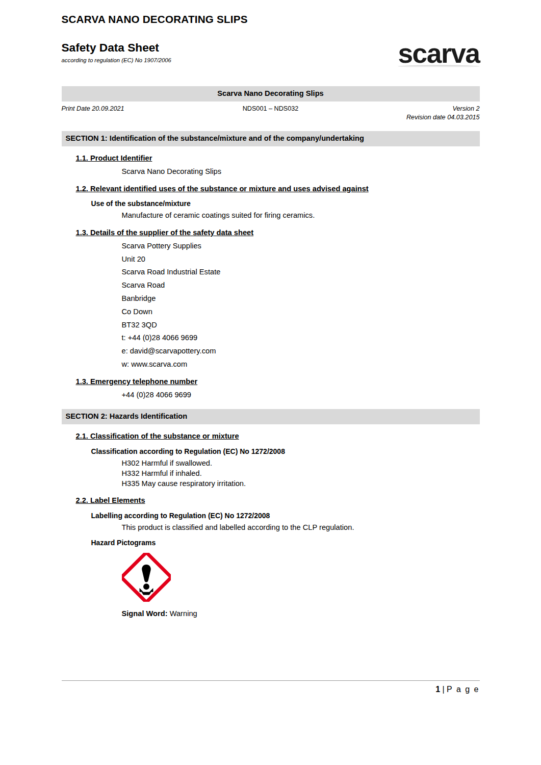SCARVA NANO DECORATING SLIPS
Safety Data Sheet
according to regulation (EC) No 1907/2006
scarva
Scarva Nano Decorating Slips
Print Date 20.09.2021
NDS001 – NDS032
Version 2
Revision date 04.03.2015
SECTION 1: Identification of the substance/mixture and of the company/undertaking
1.1. Product Identifier
Scarva Nano Decorating Slips
1.2. Relevant identified uses of the substance or mixture and uses advised against
Use of the substance/mixture
Manufacture of ceramic coatings suited for firing ceramics.
1.3. Details of the supplier of the safety data sheet
Scarva Pottery Supplies
Unit 20
Scarva Road Industrial Estate
Scarva Road
Banbridge
Co Down
BT32 3QD
t: +44 (0)28 4066 9699
e: david@scarvapottery.com
w: www.scarva.com
1.3. Emergency telephone number
+44 (0)28 4066 9699
SECTION 2: Hazards Identification
2.1. Classification of the substance or mixture
Classification according to Regulation (EC) No 1272/2008
H302 Harmful if swallowed.
H332 Harmful if inhaled.
H335 May cause respiratory irritation.
2.2. Label Elements
Labelling according to Regulation (EC) No 1272/2008
This product is classified and labelled according to the CLP regulation.
Hazard Pictograms
Signal Word: Warning
1 | P a g e